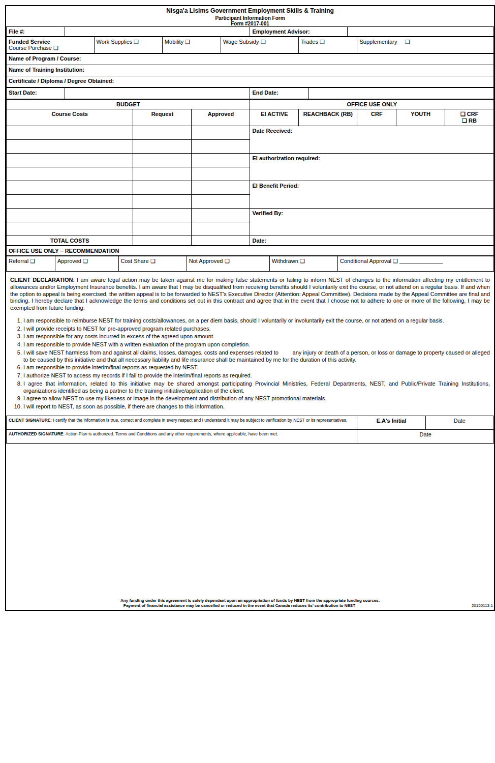| Nisga'a Lisims Government Employment Skills & Training Participant Information Form Form #2017-001 |
| File #: | | Employment Advisor: | |
| Funded Service Course Purchase ❑ | Work Supplies ❑ | Mobility ❑ | Wage Subsidy ❑ | Trades ❑ | Supplementary ❑ |
| Name of Program / Course: |
| Name of Training Institution: |
| Certificate / Diploma / Degree Obtained: |
| Start Date: | | End Date: | |
| BUDGET | OFFICE USE ONLY |
| Course Costs | Request | Approved | EI ACTIVE | REACHBACK (RB) | CRF | YOUTH | ❑ CRF ❑ RB |
| | | | Date Received: |
| | | | EI authorization required: |
| | | | EI Benefit Period: |
| | | | Verified By: |
| TOTAL COSTS | | | Date: |
| OFFICE USE ONLY – RECOMMENDATION |
| Referral ❑ | Approved ❑ | Cost Share ❑ | Not Approved ❑ | Withdrawn ❑ | Conditional Approval ❑ ______________ |
CLIENT DECLARATION: I am aware legal action may be taken against me for making false statements or failing to inform NEST of changes to the information affecting my entitlement to allowances and/or Employment Insurance benefits. I am aware that I may be disqualified from receiving benefits should I voluntarily exit the course, or not attend on a regular basis. If and when the option to appeal is being exercised, the written appeal is to be forwarded to NEST's Executive Director (Attention: Appeal Committee). Decisions made by the Appeal Committee are final and binding. I hereby declare that I acknowledge the terms and conditions set out in this contract and agree that in the event that I choose not to adhere to one or more of the following, I may be exempted from future funding:
I am responsible to reimburse NEST for training costs/allowances, on a per diem basis, should I voluntarily or involuntarily exit the course, or not attend on a regular basis.
I will provide receipts to NEST for pre-approved program related purchases.
I am responsible for any costs incurred in excess of the agreed upon amount.
I am responsible to provide NEST with a written evaluation of the program upon completion.
I will save NEST harmless from and against all claims, losses, damages, costs and expenses related to any injury or death of a person, or loss or damage to property caused or alleged to be caused by this initiative and that all necessary liability and life insurance shall be maintained by me for the duration of this activity.
I am responsible to provide interim/final reports as requested by NEST.
I authorize NEST to access my records if I fail to provide the interim/final reports as required.
I agree that information, related to this initiative may be shared amongst participating Provincial Ministries, Federal Departments, NEST, and Public/Private Training Institutions, organizations identified as being a partner to the training initiative/application of the client.
I agree to allow NEST to use my likeness or image in the development and distribution of any NEST promotional materials.
I will report to NEST, as soon as possible, if there are changes to this information.
| CLIENT SIGNATURE : I certify that the information is true, correct and complete in every respect and I understand it may be subject to verification by NEST or its representatives. | E.A's Initial | Date |
| AUTHORIZED SIGNATURE : Action Plan is authorized. Terms and Conditions and any other requirements, where applicable, have been met. | Date |
Any funding under this agreement is solely dependant upon an appropriation of funds by NEST from the appropriate funding sources.
Payment of financial assistance may be cancelled or reduced in the event that Canada reduces its' contribution to NEST 20150113-1